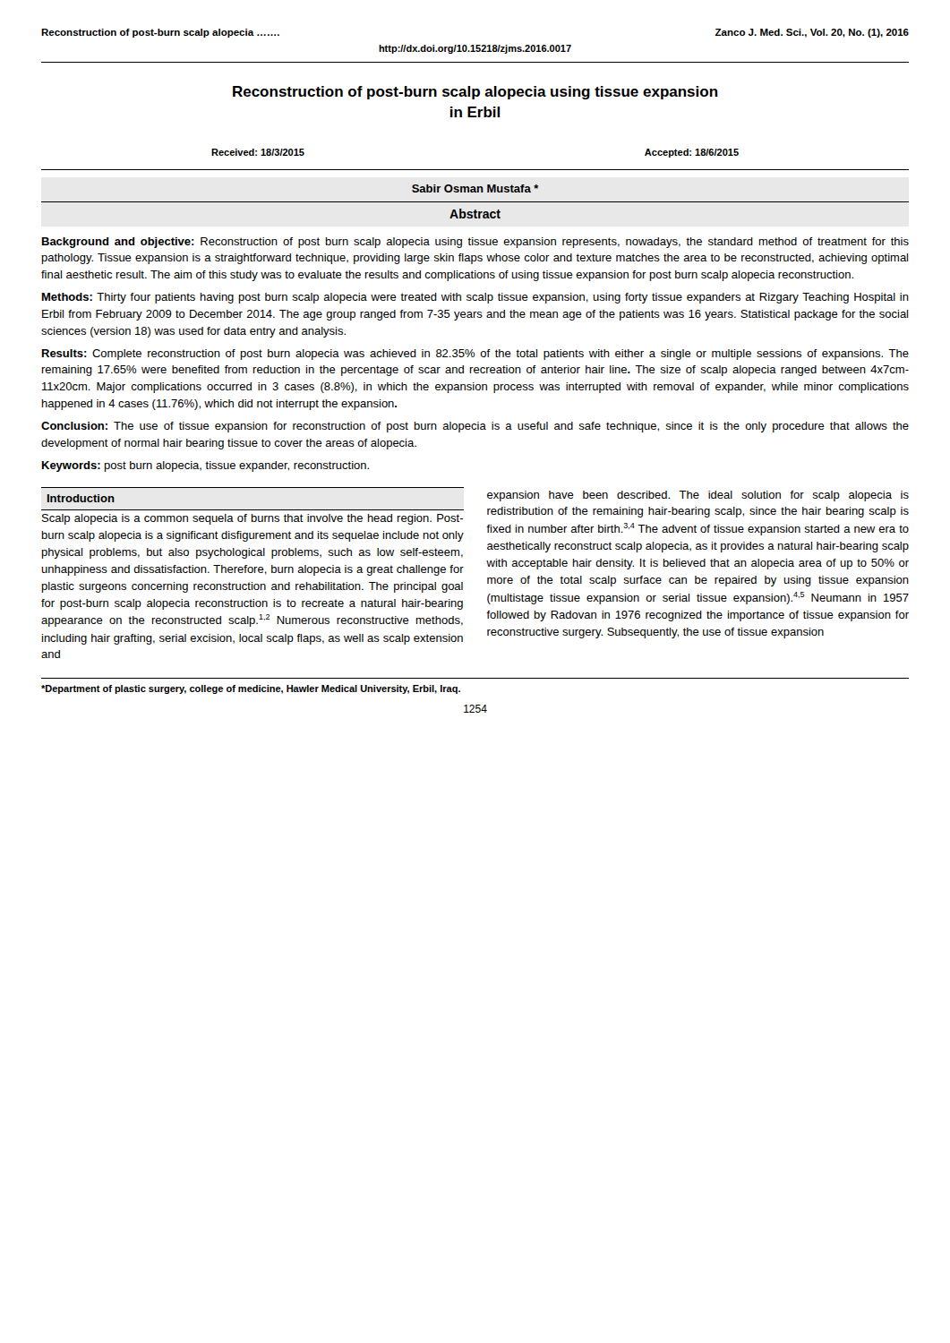Reconstruction of post-burn scalp alopecia ……. Zanco J. Med. Sci., Vol. 20, No. (1), 2016
http://dx.doi.org/10.15218/zjms.2016.0017
Reconstruction of post-burn scalp alopecia using tissue expansion
in Erbil
Received: 18/3/2015 Accepted: 18/6/2015
Sabir Osman Mustafa *
Abstract
Background and objective: Reconstruction of post burn scalp alopecia using tissue expansion represents, nowadays, the standard method of treatment for this pathology. Tissue expansion is a straightforward technique, providing large skin flaps whose color and texture matches the area to be reconstructed, achieving optimal final aesthetic result. The aim of this study was to evaluate the results and complications of using tissue expansion for post burn scalp alopecia reconstruction.
Methods: Thirty four patients having post burn scalp alopecia were treated with scalp tissue expansion, using forty tissue expanders at Rizgary Teaching Hospital in Erbil from February 2009 to December 2014. The age group ranged from 7-35 years and the mean age of the patients was 16 years. Statistical package for the social sciences (version 18) was used for data entry and analysis.
Results: Complete reconstruction of post burn alopecia was achieved in 82.35% of the total patients with either a single or multiple sessions of expansions. The remaining 17.65% were benefited from reduction in the percentage of scar and recreation of anterior hair line. The size of scalp alopecia ranged between 4x7cm-11x20cm. Major complications occurred in 3 cases (8.8%), in which the expansion process was interrupted with removal of expander, while minor complications happened in 4 cases (11.76%), which did not interrupt the expansion.
Conclusion: The use of tissue expansion for reconstruction of post burn alopecia is a useful and safe technique, since it is the only procedure that allows the development of normal hair bearing tissue to cover the areas of alopecia.
Keywords: post burn alopecia, tissue expander, reconstruction.
Introduction
Scalp alopecia is a common sequela of burns that involve the head region. Post-burn scalp alopecia is a significant disfigurement and its sequelae include not only physical problems, but also psychological problems, such as low self-esteem, unhappiness and dissatisfaction. Therefore, burn alopecia is a great challenge for plastic surgeons concerning reconstruction and rehabilitation. The principal goal for post-burn scalp alopecia reconstruction is to recreate a natural hair-bearing appearance on the reconstructed scalp.1,2 Numerous reconstructive methods, including hair grafting, serial excision, local scalp flaps, as well as scalp extension and
expansion have been described. The ideal solution for scalp alopecia is redistribution of the remaining hair-bearing scalp, since the hair bearing scalp is fixed in number after birth.3,4 The advent of tissue expansion started a new era to aesthetically reconstruct scalp alopecia, as it provides a natural hair-bearing scalp with acceptable hair density. It is believed that an alopecia area of up to 50% or more of the total scalp surface can be repaired by using tissue expansion (multistage tissue expansion or serial tissue expansion).4,5 Neumann in 1957 followed by Radovan in 1976 recognized the importance of tissue expansion for reconstructive surgery. Subsequently, the use of tissue expansion
*Department of plastic surgery, college of medicine, Hawler Medical University, Erbil, Iraq.
1254